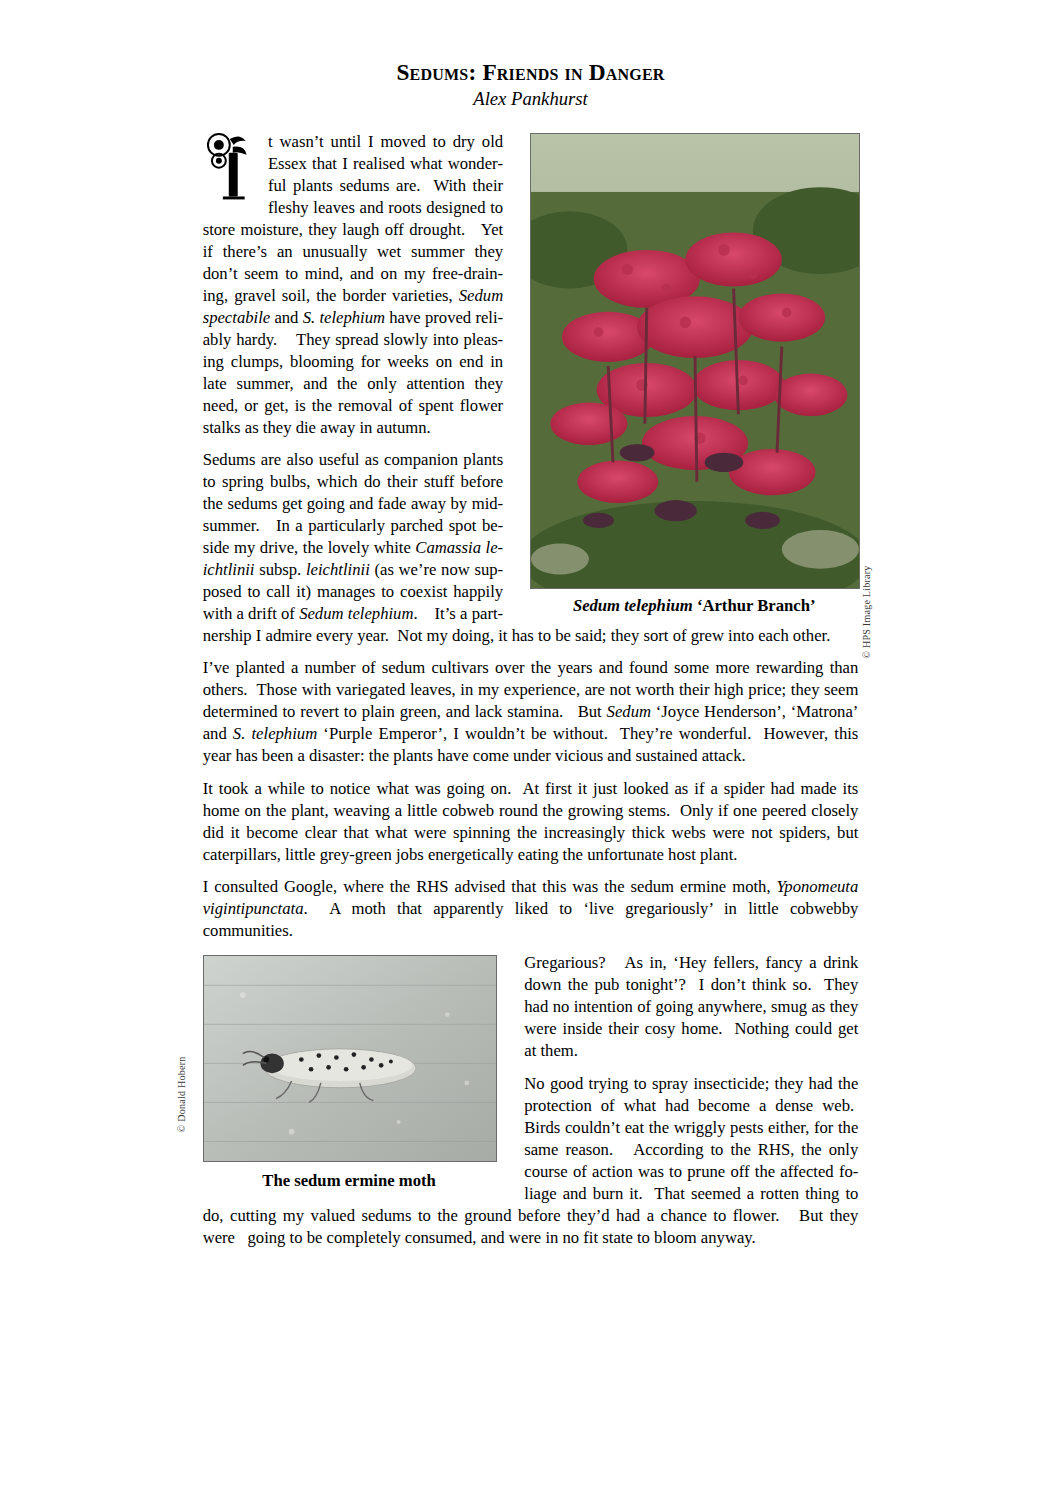Sedums: Friends in Danger
Alex Pankhurst
Sedum telephium ‘Arthur Branch’
© HPS Image Library
t wasn’t until I moved to dry old Essex that I realised what wonderful plants sedums are. With their fleshy leaves and roots designed to store moisture, they laugh off drought. Yet if there’s an unusually wet summer they don’t seem to mind, and on my free-draining, gravel soil, the border varieties, Sedum spectabile and S. telephium have proved reliably hardy. They spread slowly into pleasing clumps, blooming for weeks on end in late summer, and the only attention they need, or get, is the removal of spent flower stalks as they die away in autumn.
Sedums are also useful as companion plants to spring bulbs, which do their stuff before the sedums get going and fade away by midsummer. In a particularly parched spot beside my drive, the lovely white Camassia leichtlinii subsp. leichtlinii (as we’re now supposed to call it) manages to coexist happily with a drift of Sedum telephium. It’s a partnership I admire every year. Not my doing, it has to be said; they sort of grew into each other.
I’ve planted a number of sedum cultivars over the years and found some more rewarding than others. Those with variegated leaves, in my experience, are not worth their high price; they seem determined to revert to plain green, and lack stamina. But Sedum ‘Joyce Henderson’, ‘Matrona’ and S. telephium ‘Purple Emperor’, I wouldn’t be without. They’re wonderful. However, this year has been a disaster: the plants have come under vicious and sustained attack.
It took a while to notice what was going on. At first it just looked as if a spider had made its home on the plant, weaving a little cobweb round the growing stems. Only if one peered closely did it become clear that what were spinning the increasingly thick webs were not spiders, but caterpillars, little grey-green jobs energetically eating the unfortunate host plant.
I consulted Google, where the RHS advised that this was the sedum ermine moth, Yponomeuta vigintipunctata. A moth that apparently liked to ‘live gregariously’ in little cobwebby communities.
The sedum ermine moth
© Donald Hobern
Gregarious? As in, ‘Hey fellers, fancy a drink down the pub tonight’? I don’t think so. They had no intention of going anywhere, smug as they were inside their cosy home. Nothing could get at them.
No good trying to spray insecticide; they had the protection of what had become a dense web. Birds couldn’t eat the wriggly pests either, for the same reason. According to the RHS, the only course of action was to prune off the affected foliage and burn it. That seemed a rotten thing to do, cutting my valued sedums to the ground before they’d had a chance to flower. But they were going to be completely consumed, and were in no fit state to bloom anyway.